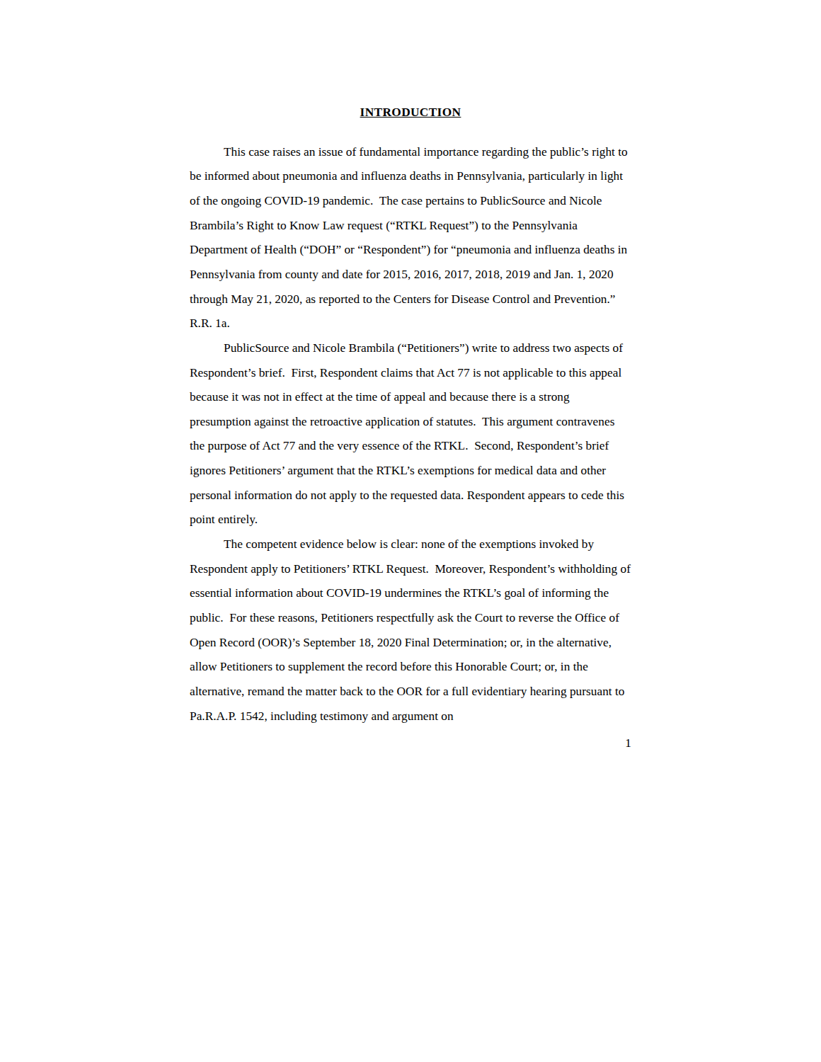INTRODUCTION
This case raises an issue of fundamental importance regarding the public’s right to be informed about pneumonia and influenza deaths in Pennsylvania, particularly in light of the ongoing COVID-19 pandemic. The case pertains to PublicSource and Nicole Brambila’s Right to Know Law request (“RTKL Request”) to the Pennsylvania Department of Health (“DOH” or “Respondent”) for “pneumonia and influenza deaths in Pennsylvania from county and date for 2015, 2016, 2017, 2018, 2019 and Jan. 1, 2020 through May 21, 2020, as reported to the Centers for Disease Control and Prevention.” R.R. 1a.
PublicSource and Nicole Brambila (“Petitioners”) write to address two aspects of Respondent’s brief. First, Respondent claims that Act 77 is not applicable to this appeal because it was not in effect at the time of appeal and because there is a strong presumption against the retroactive application of statutes. This argument contravenes the purpose of Act 77 and the very essence of the RTKL. Second, Respondent’s brief ignores Petitioners’ argument that the RTKL’s exemptions for medical data and other personal information do not apply to the requested data. Respondent appears to cede this point entirely.
The competent evidence below is clear: none of the exemptions invoked by Respondent apply to Petitioners’ RTKL Request. Moreover, Respondent’s withholding of essential information about COVID-19 undermines the RTKL’s goal of informing the public. For these reasons, Petitioners respectfully ask the Court to reverse the Office of Open Record (OOR)’s September 18, 2020 Final Determination; or, in the alternative, allow Petitioners to supplement the record before this Honorable Court; or, in the alternative, remand the matter back to the OOR for a full evidentiary hearing pursuant to Pa.R.A.P. 1542, including testimony and argument on
1